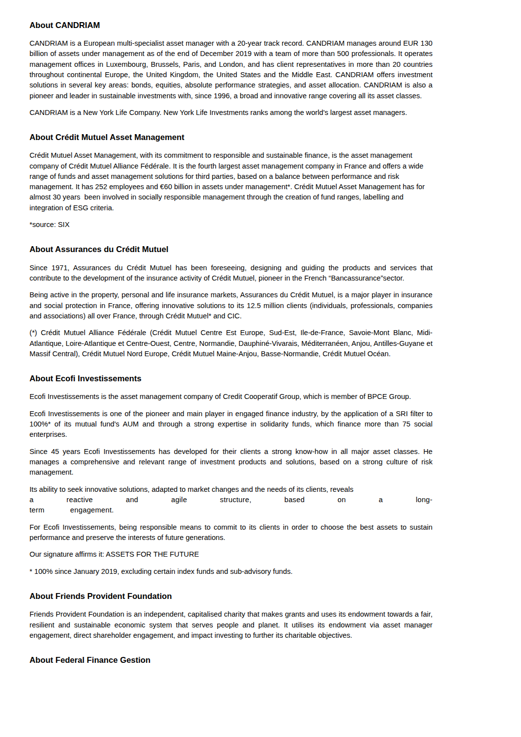About CANDRIAM
CANDRIAM is a European multi-specialist asset manager with a 20-year track record. CANDRIAM manages around EUR 130 billion of assets under management as of the end of December 2019 with a team of more than 500 professionals. It operates management offices in Luxembourg, Brussels, Paris, and London, and has client representatives in more than 20 countries throughout continental Europe, the United Kingdom, the United States and the Middle East. CANDRIAM offers investment solutions in several key areas: bonds, equities, absolute performance strategies, and asset allocation. CANDRIAM is also a pioneer and leader in sustainable investments with, since 1996, a broad and innovative range covering all its asset classes.
CANDRIAM is a New York Life Company. New York Life Investments ranks among the world's largest asset managers.
About Crédit Mutuel Asset Management
Crédit Mutuel Asset Management, with its commitment to responsible and sustainable finance, is the asset management company of Crédit Mutuel Alliance Fédérale. It is the fourth largest asset management company in France and offers a wide range of funds and asset management solutions for third parties, based on a balance between performance and risk management. It has 252 employees and €60 billion in assets under management*. Crédit Mutuel Asset Management has for almost 30 years been involved in socially responsible management through the creation of fund ranges, labelling and integration of ESG criteria.
*source: SIX
About Assurances du Crédit Mutuel
Since 1971, Assurances du Crédit Mutuel has been foreseeing, designing and guiding the products and services that contribute to the development of the insurance activity of Crédit Mutuel, pioneer in the French “Bancassurance”sector.
Being active in the property, personal and life insurance markets, Assurances du Crédit Mutuel, is a major player in insurance and social protection in France, offering innovative solutions to its 12.5 million clients (individuals, professionals, companies and associations) all over France, through Crédit Mutuel* and CIC.
(*) Crédit Mutuel Alliance Fédérale (Crédit Mutuel Centre Est Europe, Sud-Est, Ile-de-France, Savoie-Mont Blanc, Midi-Atlantique, Loire-Atlantique et Centre-Ouest, Centre, Normandie, Dauphiné-Vivarais, Méditerranéen, Anjou, Antilles-Guyane et Massif Central), Crédit Mutuel Nord Europe, Crédit Mutuel Maine-Anjou, Basse-Normandie, Crédit Mutuel Océan.
About Ecofi Investissements
Ecofi Investissements is the asset management company of Credit Cooperatif Group, which is member of BPCE Group.
Ecofi Investissements is one of the pioneer and main player in engaged finance industry, by the application of a SRI filter to 100%* of its mutual fund's AUM and through a strong expertise in solidarity funds, which finance more than 75 social enterprises.
Since 45 years Ecofi Investissements has developed for their clients a strong know-how in all major asset classes. He manages a comprehensive and relevant range of investment products and solutions, based on a strong culture of risk management.
Its ability to seek innovative solutions, adapted to market changes and the needs of its clients, reveals
a reactive and agile structure, based on a long-term engagement.
For Ecofi Investissements, being responsible means to commit to its clients in order to choose the best assets to sustain performance and preserve the interests of future generations.
Our signature affirms it: ASSETS FOR THE FUTURE
* 100% since January 2019, excluding certain index funds and sub-advisory funds.
About Friends Provident Foundation
Friends Provident Foundation is an independent, capitalised charity that makes grants and uses its endowment towards a fair, resilient and sustainable economic system that serves people and planet. It utilises its endowment via asset manager engagement, direct shareholder engagement, and impact investing to further its charitable objectives.
About Federal Finance Gestion